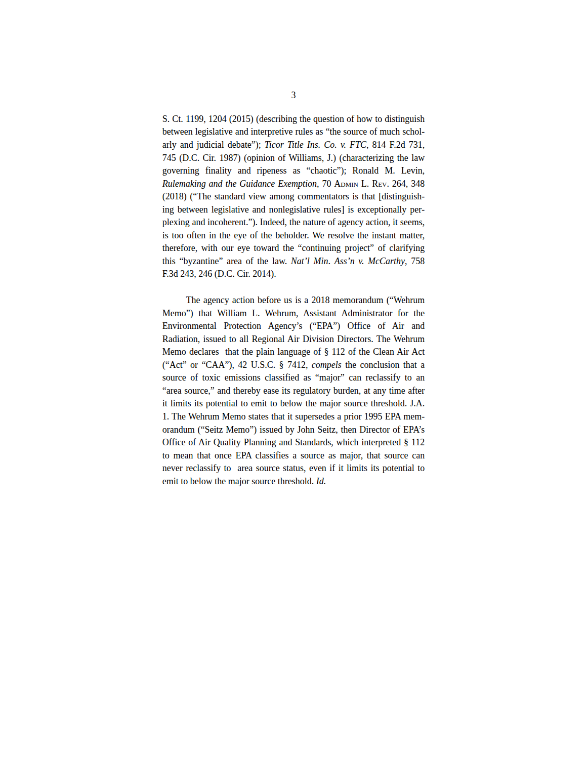3
S. Ct. 1199, 1204 (2015) (describing the question of how to distinguish between legislative and interpretive rules as “the source of much scholarly and judicial debate”); Ticor Title Ins. Co. v. FTC, 814 F.2d 731, 745 (D.C. Cir. 1987) (opinion of Williams, J.) (characterizing the law governing finality and ripeness as “chaotic”); Ronald M. Levin, Rulemaking and the Guidance Exemption, 70 Admin L. Rev. 264, 348 (2018) (“The standard view among commentators is that [distinguishing between legislative and nonlegislative rules] is exceptionally perplexing and incoherent.”). Indeed, the nature of agency action, it seems, is too often in the eye of the beholder. We resolve the instant matter, therefore, with our eye toward the “continuing project” of clarifying this “byzantine” area of the law. Nat’l Min. Ass’n v. McCarthy, 758 F.3d 243, 246 (D.C. Cir. 2014).
The agency action before us is a 2018 memorandum (“Wehrum Memo”) that William L. Wehrum, Assistant Administrator for the Environmental Protection Agency’s (“EPA”) Office of Air and Radiation, issued to all Regional Air Division Directors. The Wehrum Memo declares that the plain language of § 112 of the Clean Air Act (“Act” or “CAA”), 42 U.S.C. § 7412, compels the conclusion that a source of toxic emissions classified as “major” can reclassify to an “area source,” and thereby ease its regulatory burden, at any time after it limits its potential to emit to below the major source threshold. J.A. 1. The Wehrum Memo states that it supersedes a prior 1995 EPA memorandum (“Seitz Memo”) issued by John Seitz, then Director of EPA’s Office of Air Quality Planning and Standards, which interpreted § 112 to mean that once EPA classifies a source as major, that source can never reclassify to area source status, even if it limits its potential to emit to below the major source threshold. Id.